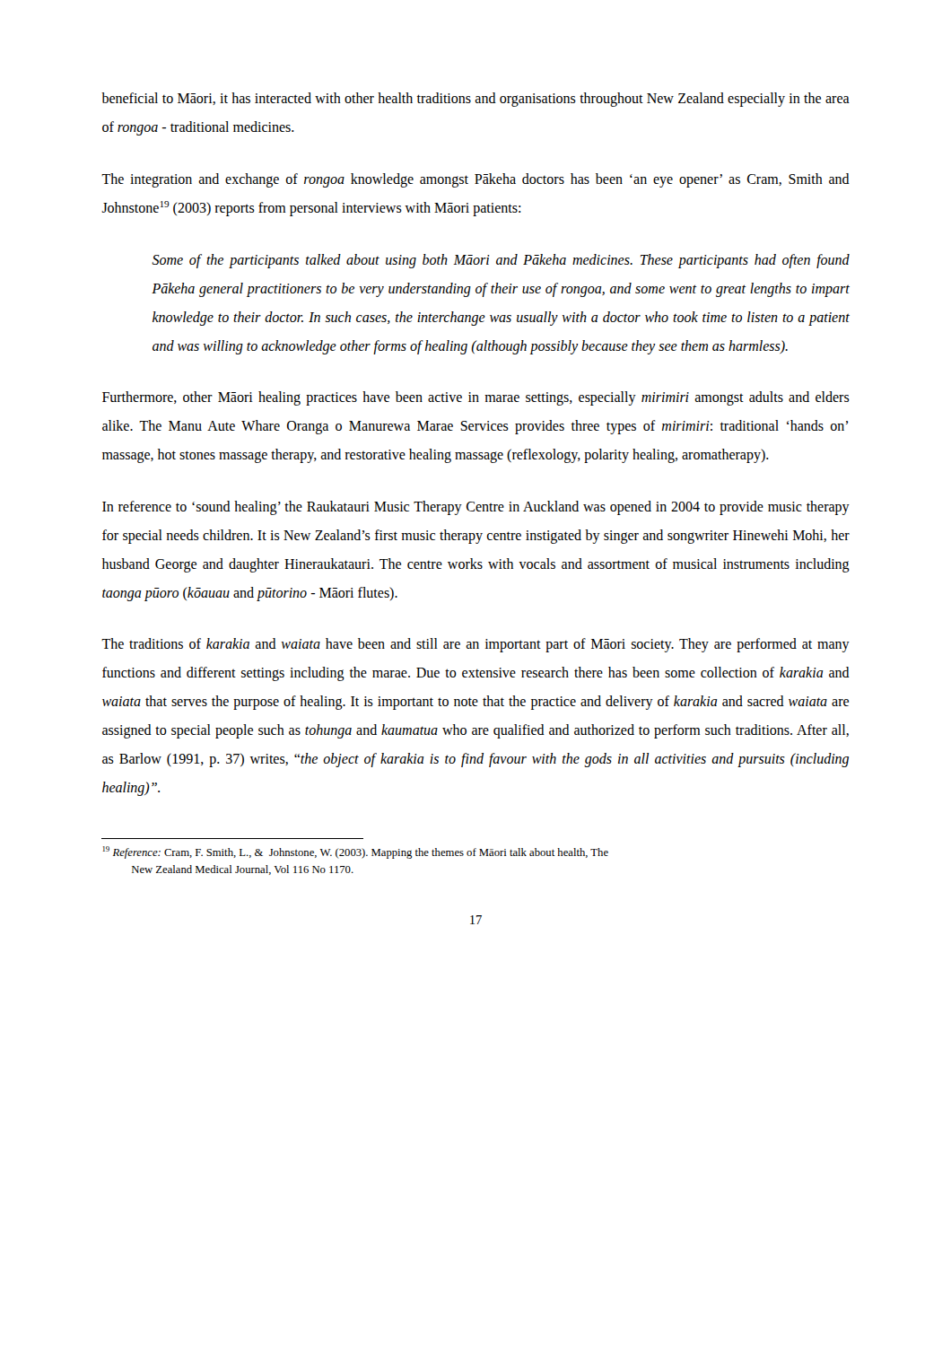beneficial to Māori, it has interacted with other health traditions and organisations throughout New Zealand especially in the area of rongoa - traditional medicines.
The integration and exchange of rongoa knowledge amongst Pākeha doctors has been ‘an eye opener’ as Cram, Smith and Johnstone19 (2003) reports from personal interviews with Māori patients:
Some of the participants talked about using both Māori and Pākeha medicines. These participants had often found Pākeha general practitioners to be very understanding of their use of rongoa, and some went to great lengths to impart knowledge to their doctor. In such cases, the interchange was usually with a doctor who took time to listen to a patient and was willing to acknowledge other forms of healing (although possibly because they see them as harmless).
Furthermore, other Māori healing practices have been active in marae settings, especially mirimiri amongst adults and elders alike. The Manu Aute Whare Oranga o Manurewa Marae Services provides three types of mirimiri: traditional ‘hands on’ massage, hot stones massage therapy, and restorative healing massage (reflexology, polarity healing, aromatherapy).
In reference to ‘sound healing’ the Raukatauri Music Therapy Centre in Auckland was opened in 2004 to provide music therapy for special needs children. It is New Zealand’s first music therapy centre instigated by singer and songwriter Hinewehi Mohi, her husband George and daughter Hineraukatauri. The centre works with vocals and assortment of musical instruments including taonga pūoro (kōauau and pūtorino - Māori flutes).
The traditions of karakia and waiata have been and still are an important part of Māori society. They are performed at many functions and different settings including the marae. Due to extensive research there has been some collection of karakia and waiata that serves the purpose of healing. It is important to note that the practice and delivery of karakia and sacred waiata are assigned to special people such as tohunga and kaumatua who are qualified and authorized to perform such traditions. After all, as Barlow (1991, p. 37) writes, “the object of karakia is to find favour with the gods in all activities and pursuits (including healing)”.
19 Reference: Cram, F. Smith, L., & Johnstone, W. (2003). Mapping the themes of Māori talk about health, The
New Zealand Medical Journal, Vol 116 No 1170.
17